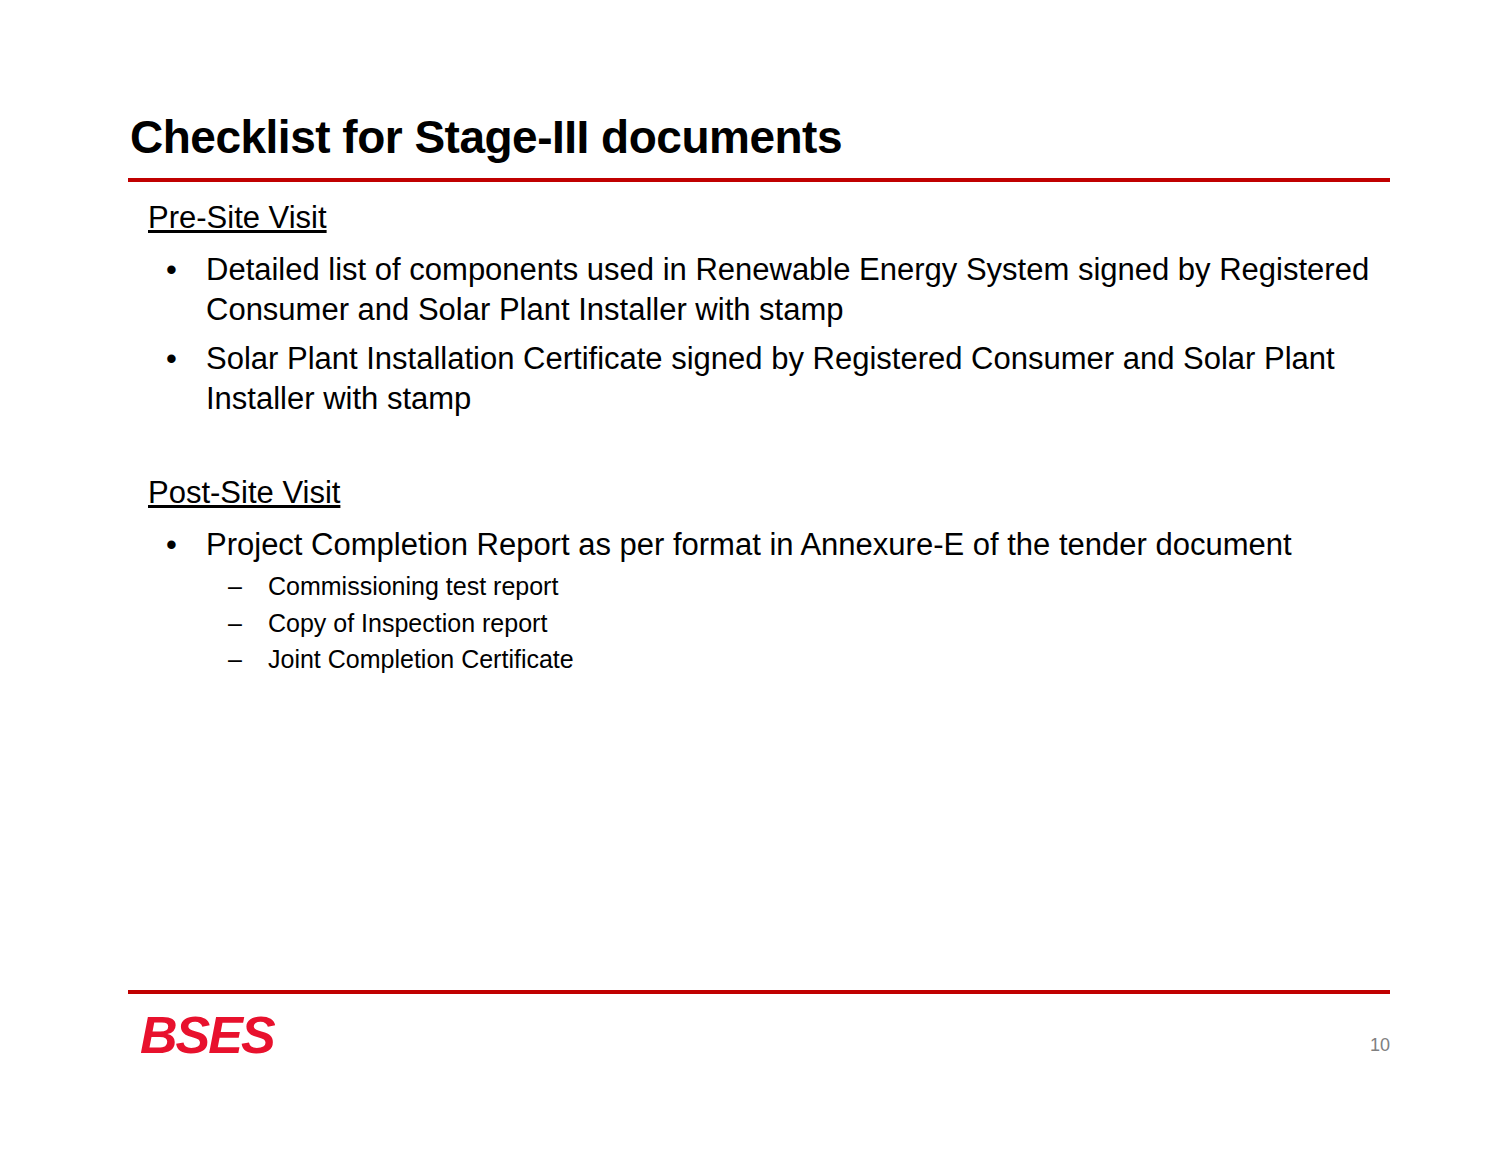Checklist for Stage-III documents
Pre-Site Visit
Detailed list of components used in Renewable Energy System signed by Registered Consumer and Solar Plant Installer with stamp
Solar Plant Installation Certificate signed by Registered Consumer and Solar Plant Installer with stamp
Post-Site Visit
Project Completion Report as per format in Annexure-E of the tender document
Commissioning test report
Copy of Inspection report
Joint Completion Certificate
BSES
10